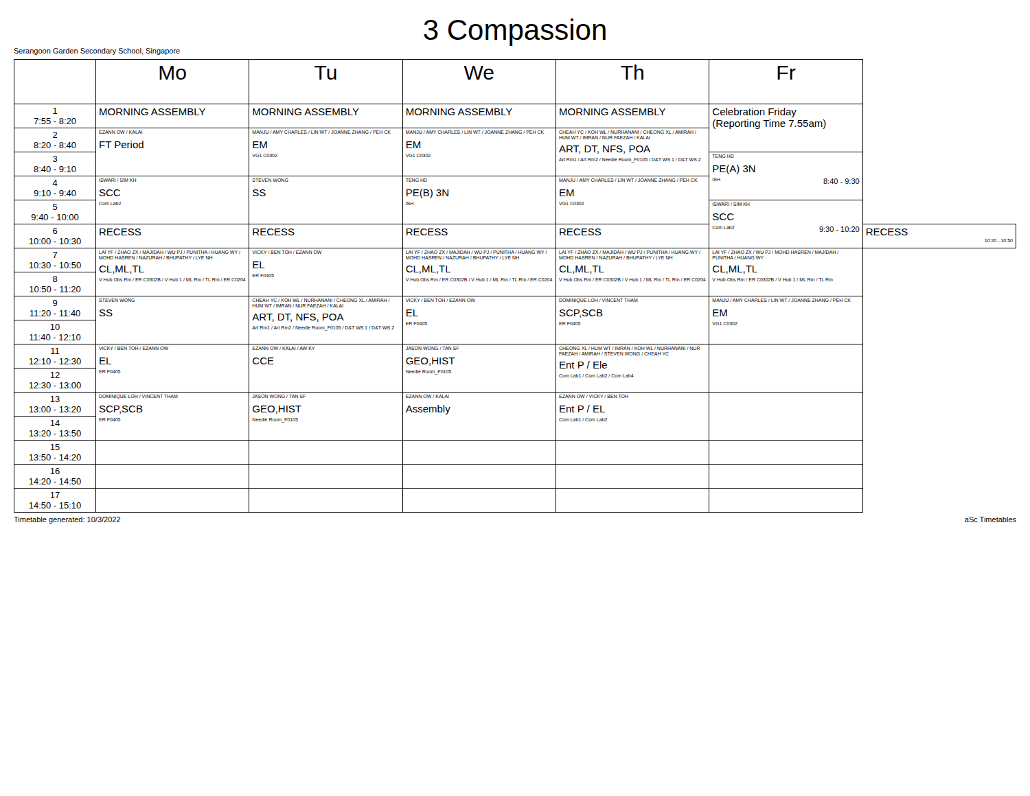3 Compassion
Serangoon Garden Secondary School, Singapore
| | Mo | Tu | We | Th | Fr |
| --- | --- | --- | --- | --- | --- |
| 1 7:55 - 8:20 | MORNING ASSEMBLY | MORNING ASSEMBLY | MORNING ASSEMBLY | MORNING ASSEMBLY | Celebration Friday (Reporting Time 7.55am) |
| 2 8:20 - 8:40 | EZANN OW / KALAI FT Period | MANJU / AMY CHARLES / LIN WT / JOANNE ZHANG / PEH CK EM VG1 C0302 | MANJU / AMY CHARLES / LIN WT / JOANNE ZHANG / PEH CK EM VG1 C0302 | CHEAH YC / KOH WL / NURHANANI / CHEONG XL / AMIRAH / HUM WT / IMRAN / NUR FAEZAH / KALAI ART, DT, NFS, POA Art Rm1 / Art Rm2 / Needle Room_F0105 / D&T WS 1 / D&T WS 2 |
| 3 8:40 - 9:10 | TENG HD PE(A) 3N ISH 8:40 - 9:30 |
| 4 9:10 - 9:40 | ISWARI / SIM KH SCC Com Lab2 | STEVEN WONG SS | TENG HD PE(B) 3N ISH | MANJU / AMY CHARLES / LIN WT / JOANNE ZHANG / PEH CK EM VG1 C0302 |
| 5 9:40 - 10:00 | ISWARI / SIM KH SCC Com Lab2 9:30 - 10:20 |
| 6 10:00 - 10:30 | RECESS | RECESS | RECESS | RECESS | RECESS 10:20 - 10:50 |
| 7 10:30 - 10:50 | LAI YF / ZHAO ZX / MAJIDAH / WU PJ / PUNITHA / HUANG WY / MOHD HASREN / NAZURAH / BHUPATHY / LYE NH CL,ML,TL V Hub Obs Rm / ER C0302B / V Hub 1 / ML Rm / TL Rm / ER C0204 | VICKY / BEN TOH / EZANN OW EL ER F0405 | LAI YF / ZHAO ZX / MAJIDAH / WU PJ / PUNITHA / HUANG WY / MOHD HASREN / NAZURAH / BHUPATHY / LYE NH CL,ML,TL V Hub Obs Rm / ER C0302B / V Hub 1 / ML Rm / TL Rm / ER C0204 | LAI YF / ZHAO ZX / MAJIDAH / WU PJ / PUNITHA / HUANG WY / MOHD HASREN / NAZURAH / BHUPATHY / LYE NH CL,ML,TL V Hub Obs Rm / ER C0302B / V Hub 1 / ML Rm / TL Rm / ER C0204 | LAI YF / ZHAO ZX / WU PJ / MOHD HASREN / MAJIDAH / PUNITHA / HUANG WY CL,ML,TL V Hub Obs Rm / ER C0302B / V Hub 1 / ML Rm / TL Rm |
| 8 10:50 - 11:20 |
| 9 11:20 - 11:40 | STEVEN WONG SS | CHEAH YC / KOH WL / NURHANANI / CHEONG XL / AMIRAH / HUM WT / IMRAN / NUR FAEZAH / KALAI ART, DT, NFS, POA Art Rm1 / Art Rm2 / Needle Room_F0105 / D&T WS 1 / D&T WS 2 | VICKY / BEN TOH / EZANN OW EL ER F0405 | DOMINIQUE LOH / VINCENT THAM SCP,SCB ER F0405 | MANJU / AMY CHARLES / LIN WT / JOANNE ZHANG / PEH CK EM VG1 C0302 |
| 10 11:40 - 12:10 |
| 11 12:10 - 12:30 | VICKY / BEN TOH / EZANN OW EL ER F0405 | EZANN OW / KALAI / AW KY CCE | JASON WONG / TAN SF GEO,HIST Needle Room_F0105 | CHEONG XL / HUM WT / IMRAN / KOH WL / NURHANANI / NUR FAEZAH / AMIRAH / STEVEN WONG / CHEAH YC Ent P / Ele Com Lab1 / Com Lab2 / Com Lab4 | |
| 12 12:30 - 13:00 |
| 13 13:00 - 13:20 | DOMINIQUE LOH / VINCENT THAM SCP,SCB ER F0405 | JASON WONG / TAN SF GEO,HIST Needle Room_F0105 | EZANN OW / KALAI Assembly | EZANN OW / VICKY / BEN TOH Ent P / EL Com Lab1 / Com Lab2 | |
| 14 13:20 - 13:50 |
| 15 13:50 - 14:20 | | | | | |
| 16 14:20 - 14:50 | | | | | |
| 17 14:50 - 15:10 | | | | | |
Timetable generated: 10/3/2022 aSc Timetables